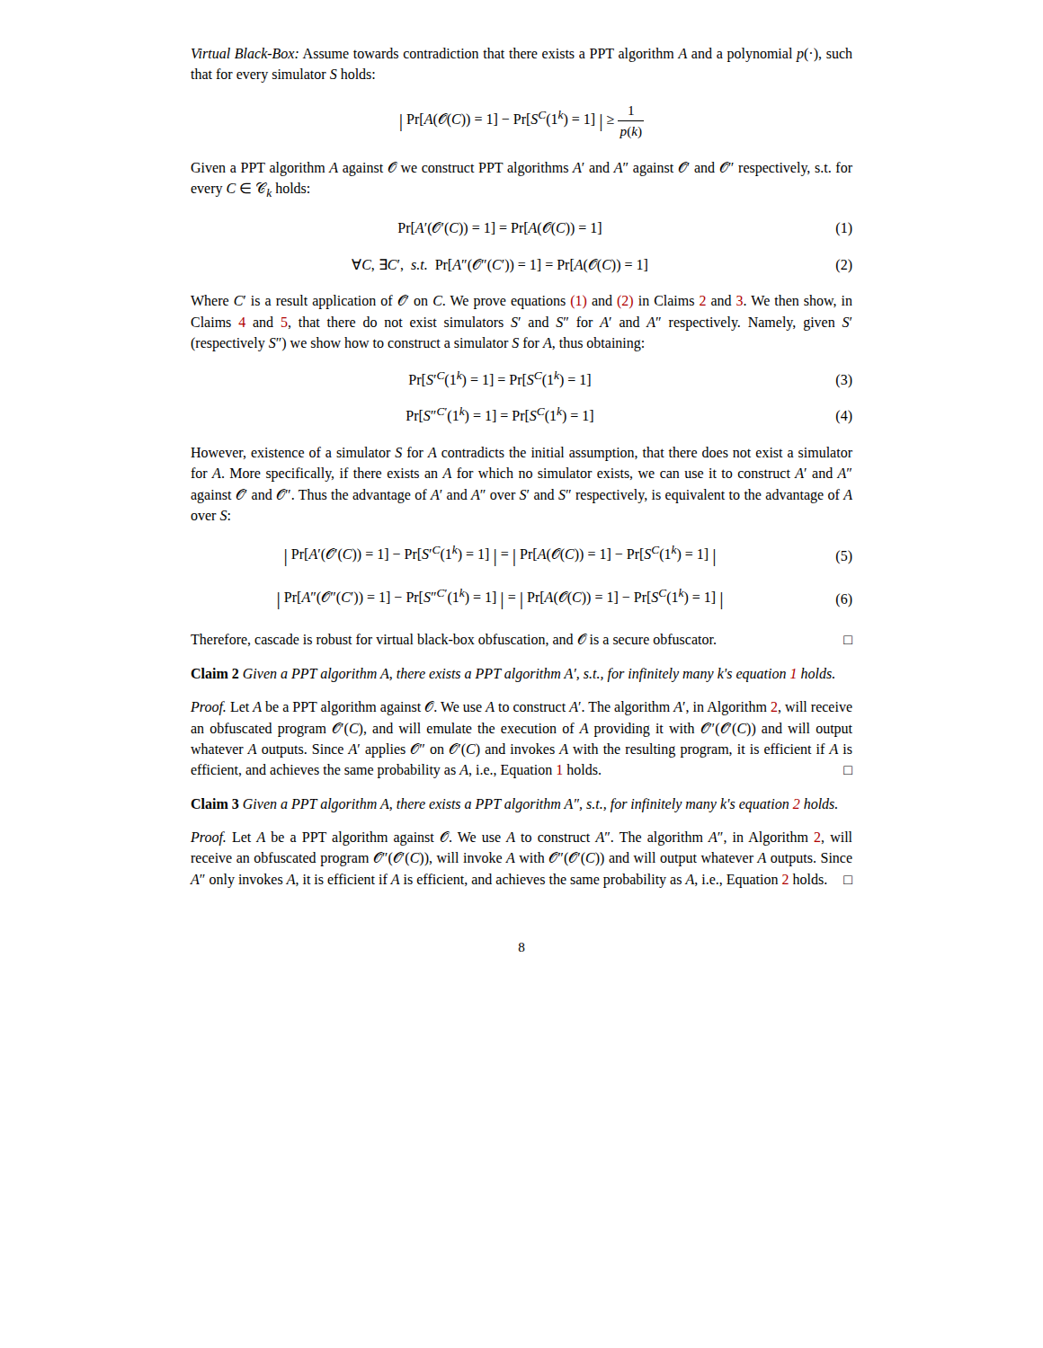Virtual Black-Box: Assume towards contradiction that there exists a PPT algorithm A and a polynomial p(·), such that for every simulator S holds:
| Pr[A(𝒪(C)) = 1] − Pr[SC(1k) = 1] | ≥ 1 p(k)
Given a PPT algorithm A against 𝒪 we construct PPT algorithms A′ and A″ against 𝒪′ and 𝒪″ respectively, s.t. for every C ∈ 𝒞k holds:
Pr[A′(𝒪′(C)) = 1] = Pr[A(𝒪(C)) = 1]
(1)
∀C, ∃C′, s.t. Pr[A″(𝒪″(C′)) = 1] = Pr[A(𝒪(C)) = 1]
(2)
Where C′ is a result application of 𝒪′ on C. We prove equations (1) and (2) in Claims 2 and 3. We then show, in Claims 4 and 5, that there do not exist simulators S′ and S″ for A′ and A″ respectively. Namely, given S′ (respectively S″) we show how to construct a simulator S for A, thus obtaining:
Pr[S′C(1k) = 1] = Pr[SC(1k) = 1]
(3)
Pr[S″C′(1k) = 1] = Pr[SC(1k) = 1]
(4)
However, existence of a simulator S for A contradicts the initial assumption, that there does not exist a simulator for A. More specifically, if there exists an A for which no simulator exists, we can use it to construct A′ and A″ against 𝒪′ and 𝒪″. Thus the advantage of A′ and A″ over S′ and S″ respectively, is equivalent to the advantage of A over S:
| Pr[A′(𝒪′(C)) = 1] − Pr[S′C(1k) = 1] | = | Pr[A(𝒪(C)) = 1] − Pr[SC(1k) = 1] |
(5)
| Pr[A″(𝒪″(C′)) = 1] − Pr[S″C′(1k) = 1] | = | Pr[A(𝒪(C)) = 1] − Pr[SC(1k) = 1] |
(6)
Therefore, cascade is robust for virtual black-box obfuscation, and 𝒪 is a secure obfuscator. □
Claim 2 Given a PPT algorithm A, there exists a PPT algorithm A′, s.t., for infinitely many k's equation 1 holds.
Proof. Let A be a PPT algorithm against 𝒪. We use A to construct A′. The algorithm A′, in Algorithm 2, will receive an obfuscated program 𝒪′(C), and will emulate the execution of A providing it with 𝒪″(𝒪′(C)) and will output whatever A outputs. Since A′ applies 𝒪″ on 𝒪′(C) and invokes A with the resulting program, it is efficient if A is efficient, and achieves the same probability as A, i.e., Equation 1 holds. □
Claim 3 Given a PPT algorithm A, there exists a PPT algorithm A″, s.t., for infinitely many k's equation 2 holds.
Proof. Let A be a PPT algorithm against 𝒪. We use A to construct A″. The algorithm A″, in Algorithm 2, will receive an obfuscated program 𝒪″(𝒪′(C)), will invoke A with 𝒪″(𝒪′(C)) and will output whatever A outputs. Since A″ only invokes A, it is efficient if A is efficient, and achieves the same probability as A, i.e., Equation 2 holds. □
8